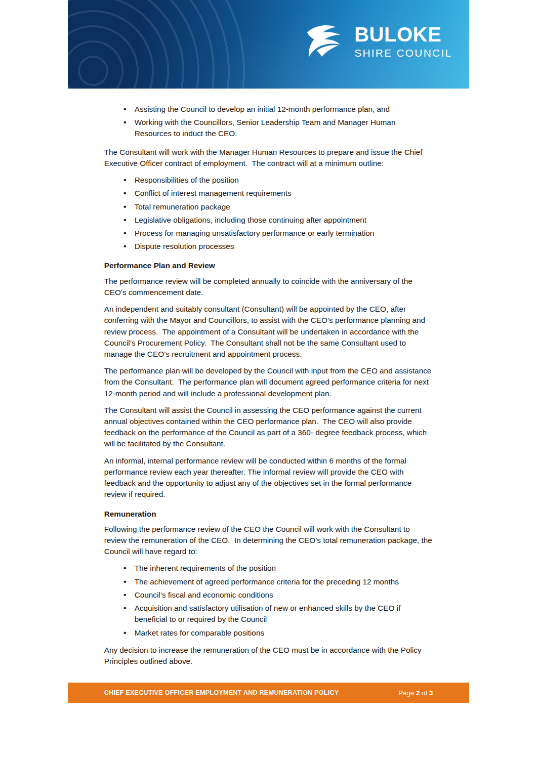BULOKE
SHIRE COUNCIL
Assisting the Council to develop an initial 12-month performance plan, and
Working with the Councillors, Senior Leadership Team and Manager Human Resources to induct the CEO.
The Consultant will work with the Manager Human Resources to prepare and issue the Chief Executive Officer contract of employment. The contract will at a minimum outline:
Responsibilities of the position
Conflict of interest management requirements
Total remuneration package
Legislative obligations, including those continuing after appointment
Process for managing unsatisfactory performance or early termination
Dispute resolution processes
Performance Plan and Review
The performance review will be completed annually to coincide with the anniversary of the CEO’s commencement date.
An independent and suitably consultant (Consultant) will be appointed by the CEO, after conferring with the Mayor and Councillors, to assist with the CEO’s performance planning and review process. The appointment of a Consultant will be undertaken in accordance with the Council’s Procurement Policy. The Consultant shall not be the same Consultant used to manage the CEO’s recruitment and appointment process.
The performance plan will be developed by the Council with input from the CEO and assistance from the Consultant. The performance plan will document agreed performance criteria for next 12-month period and will include a professional development plan.
The Consultant will assist the Council in assessing the CEO performance against the current annual objectives contained within the CEO performance plan. The CEO will also provide feedback on the performance of the Council as part of a 360- degree feedback process, which will be facilitated by the Consultant.
An informal, internal performance review will be conducted within 6 months of the formal performance review each year thereafter. The informal review will provide the CEO with feedback and the opportunity to adjust any of the objectives set in the formal performance review if required.
Remuneration
Following the performance review of the CEO the Council will work with the Consultant to review the remuneration of the CEO. In determining the CEO’s total remuneration package, the Council will have regard to:
The inherent requirements of the position
The achievement of agreed performance criteria for the preceding 12 months
Council’s fiscal and economic conditions
Acquisition and satisfactory utilisation of new or enhanced skills by the CEO if beneficial to or required by the Council
Market rates for comparable positions
Any decision to increase the remuneration of the CEO must be in accordance with the Policy Principles outlined above.
Chief Executive Officer Employment and Remuneration Policy Page 2 of 3